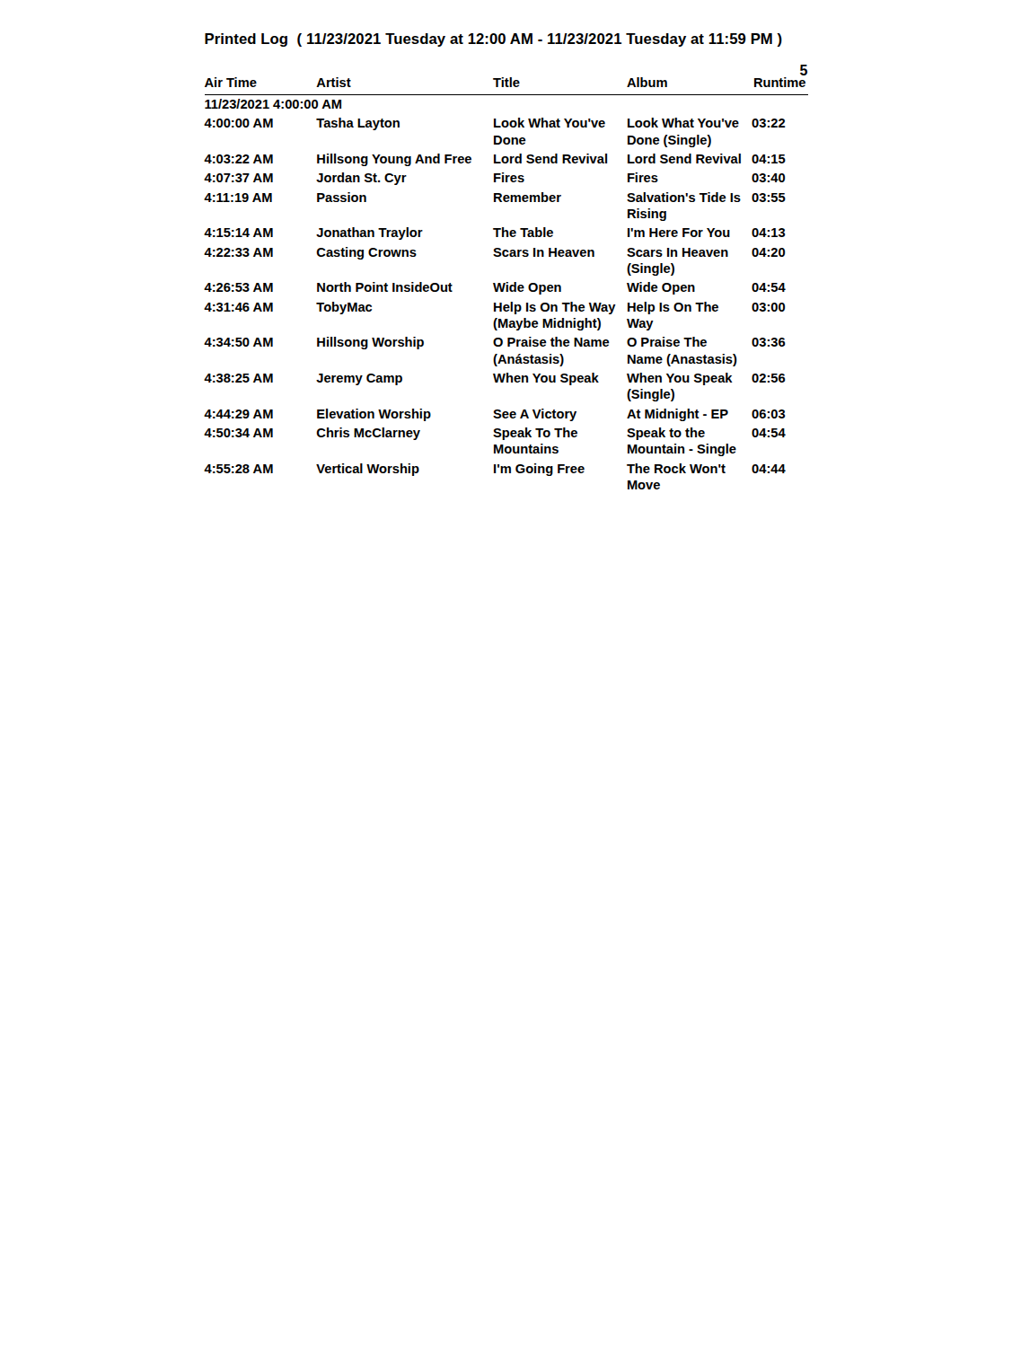Printed Log ( 11/23/2021 Tuesday at 12:00 AM - 11/23/2021 Tuesday at 11:59 PM )
5
| Air Time | Artist | Title | Album | Runtime |
| --- | --- | --- | --- | --- |
| 11/23/2021 4:00:00 AM |
| 4:00:00 AM | Tasha Layton | Look What You've Done | Look What You've Done (Single) | 03:22 |
| 4:03:22 AM | Hillsong Young And Free | Lord Send Revival | Lord Send Revival | 04:15 |
| 4:07:37 AM | Jordan St. Cyr | Fires | Fires | 03:40 |
| 4:11:19 AM | Passion | Remember | Salvation's Tide Is Rising | 03:55 |
| 4:15:14 AM | Jonathan Traylor | The Table | I'm Here For You | 04:13 |
| 4:22:33 AM | Casting Crowns | Scars In Heaven | Scars In Heaven (Single) | 04:20 |
| 4:26:53 AM | North Point InsideOut | Wide Open | Wide Open | 04:54 |
| 4:31:46 AM | TobyMac | Help Is On The Way (Maybe Midnight) | Help Is On The Way | 03:00 |
| 4:34:50 AM | Hillsong Worship | O Praise the Name (Anástasis) | O Praise The Name (Anastasis) | 03:36 |
| 4:38:25 AM | Jeremy Camp | When You Speak | When You Speak (Single) | 02:56 |
| 4:44:29 AM | Elevation Worship | See A Victory | At Midnight - EP | 06:03 |
| 4:50:34 AM | Chris McClarney | Speak To The Mountains | Speak to the Mountain - Single | 04:54 |
| 4:55:28 AM | Vertical Worship | I'm Going Free | The Rock Won't Move | 04:44 |